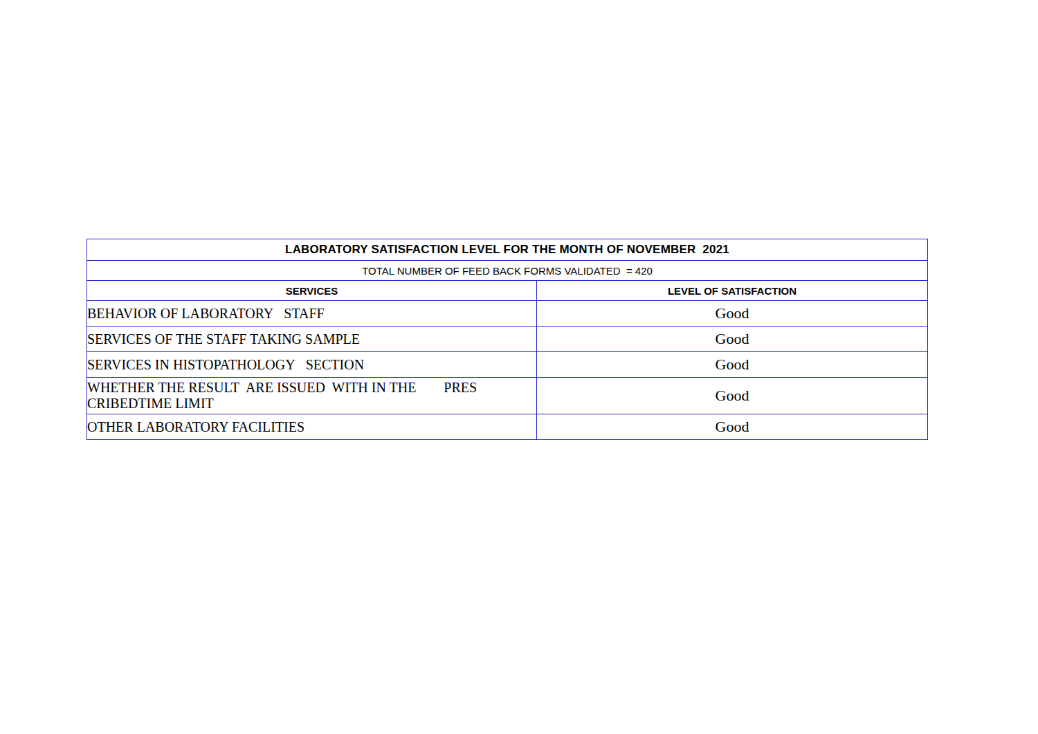| LABORATORY SATISFACTION LEVEL FOR THE MONTH OF NOVEMBER 2021 |
| TOTAL NUMBER OF FEED BACK FORMS VALIDATED = 420 |
| SERVICES | LEVEL OF SATISFACTION |
| BEHAVIOR OF LABORATORY STAFF | Good |
| SERVICES OF THE STAFF TAKING SAMPLE | Good |
| SERVICES IN HISTOPATHOLOGY SECTION | Good |
| WHETHER THE RESULT ARE ISSUED WITH IN THE PRES CRIBEDTIME LIMIT | Good |
| OTHER LABORATORY FACILITIES | Good |